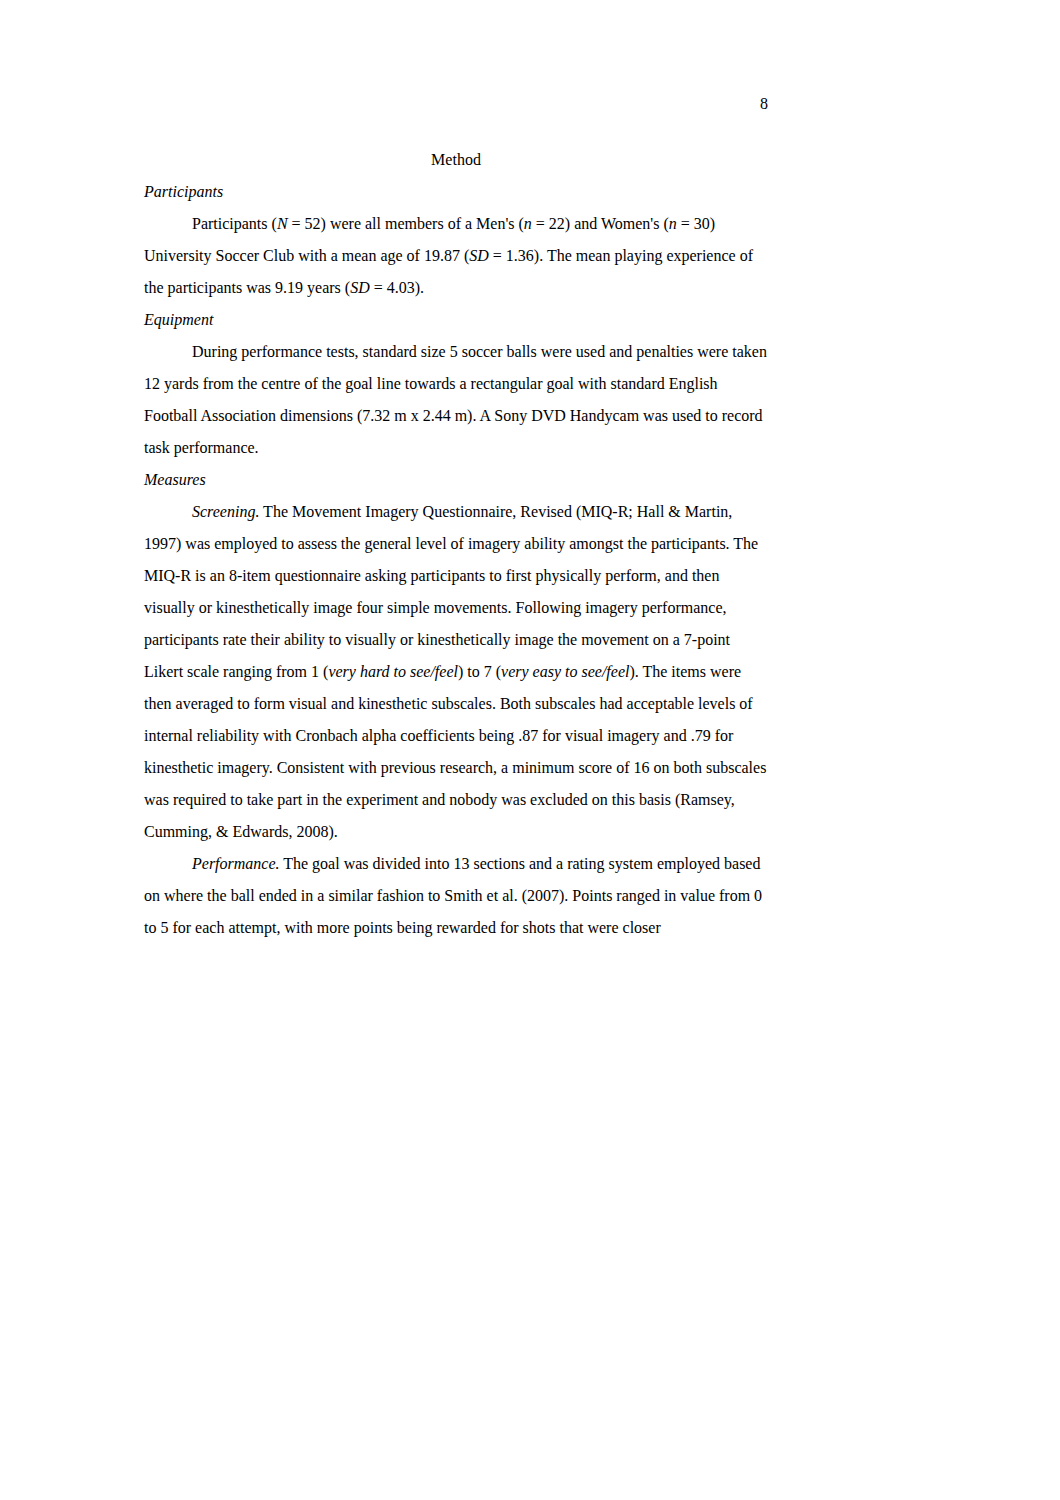8
Method
Participants
Participants (N = 52) were all members of a Men's (n = 22) and Women's (n = 30) University Soccer Club with a mean age of 19.87 (SD = 1.36). The mean playing experience of the participants was 9.19 years (SD = 4.03).
Equipment
During performance tests, standard size 5 soccer balls were used and penalties were taken 12 yards from the centre of the goal line towards a rectangular goal with standard English Football Association dimensions (7.32 m x 2.44 m). A Sony DVD Handycam was used to record task performance.
Measures
Screening. The Movement Imagery Questionnaire, Revised (MIQ-R; Hall & Martin, 1997) was employed to assess the general level of imagery ability amongst the participants. The MIQ-R is an 8-item questionnaire asking participants to first physically perform, and then visually or kinesthetically image four simple movements. Following imagery performance, participants rate their ability to visually or kinesthetically image the movement on a 7-point Likert scale ranging from 1 (very hard to see/feel) to 7 (very easy to see/feel). The items were then averaged to form visual and kinesthetic subscales. Both subscales had acceptable levels of internal reliability with Cronbach alpha coefficients being .87 for visual imagery and .79 for kinesthetic imagery. Consistent with previous research, a minimum score of 16 on both subscales was required to take part in the experiment and nobody was excluded on this basis (Ramsey, Cumming, & Edwards, 2008).
Performance. The goal was divided into 13 sections and a rating system employed based on where the ball ended in a similar fashion to Smith et al. (2007). Points ranged in value from 0 to 5 for each attempt, with more points being rewarded for shots that were closer